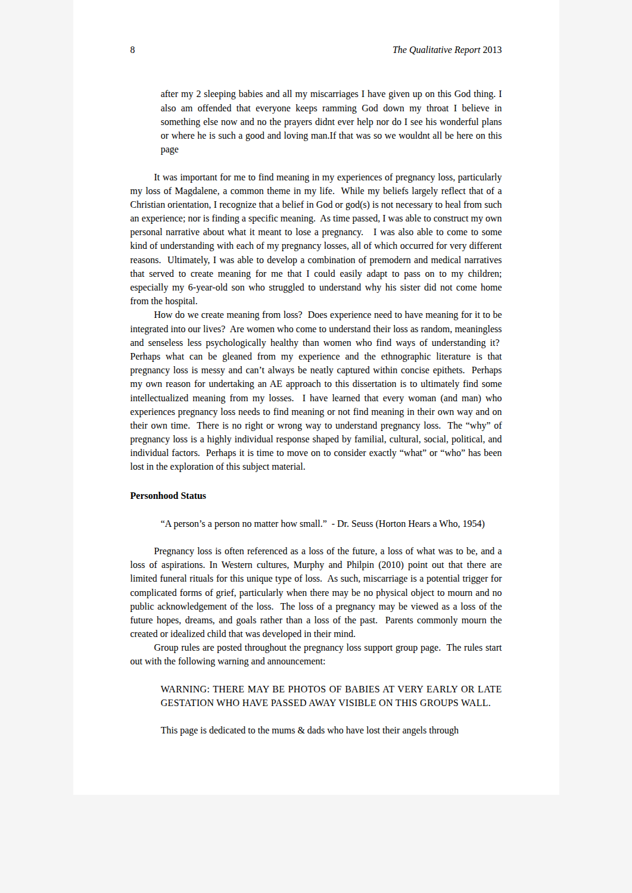8 The Qualitative Report 2013
after my 2 sleeping babies and all my miscarriages I have given up on this God thing. I also am offended that everyone keeps ramming God down my throat I believe in something else now and no the prayers didnt ever help nor do I see his wonderful plans or where he is such a good and loving man.If that was so we wouldnt all be here on this page
It was important for me to find meaning in my experiences of pregnancy loss, particularly my loss of Magdalene, a common theme in my life. While my beliefs largely reflect that of a Christian orientation, I recognize that a belief in God or god(s) is not necessary to heal from such an experience; nor is finding a specific meaning. As time passed, I was able to construct my own personal narrative about what it meant to lose a pregnancy. I was also able to come to some kind of understanding with each of my pregnancy losses, all of which occurred for very different reasons. Ultimately, I was able to develop a combination of premodern and medical narratives that served to create meaning for me that I could easily adapt to pass on to my children; especially my 6-year-old son who struggled to understand why his sister did not come home from the hospital.
How do we create meaning from loss? Does experience need to have meaning for it to be integrated into our lives? Are women who come to understand their loss as random, meaningless and senseless less psychologically healthy than women who find ways of understanding it? Perhaps what can be gleaned from my experience and the ethnographic literature is that pregnancy loss is messy and can’t always be neatly captured within concise epithets. Perhaps my own reason for undertaking an AE approach to this dissertation is to ultimately find some intellectualized meaning from my losses. I have learned that every woman (and man) who experiences pregnancy loss needs to find meaning or not find meaning in their own way and on their own time. There is no right or wrong way to understand pregnancy loss. The “why” of pregnancy loss is a highly individual response shaped by familial, cultural, social, political, and individual factors. Perhaps it is time to move on to consider exactly “what” or “who” has been lost in the exploration of this subject material.
Personhood Status
“A person’s a person no matter how small.” - Dr. Seuss (Horton Hears a Who, 1954)
Pregnancy loss is often referenced as a loss of the future, a loss of what was to be, and a loss of aspirations. In Western cultures, Murphy and Philpin (2010) point out that there are limited funeral rituals for this unique type of loss. As such, miscarriage is a potential trigger for complicated forms of grief, particularly when there may be no physical object to mourn and no public acknowledgement of the loss. The loss of a pregnancy may be viewed as a loss of the future hopes, dreams, and goals rather than a loss of the past. Parents commonly mourn the created or idealized child that was developed in their mind.
Group rules are posted throughout the pregnancy loss support group page. The rules start out with the following warning and announcement:
WARNING: THERE MAY BE PHOTOS OF BABIES AT VERY EARLY OR LATE GESTATION WHO HAVE PASSED AWAY VISIBLE ON THIS GROUPS WALL.
This page is dedicated to the mums & dads who have lost their angels through